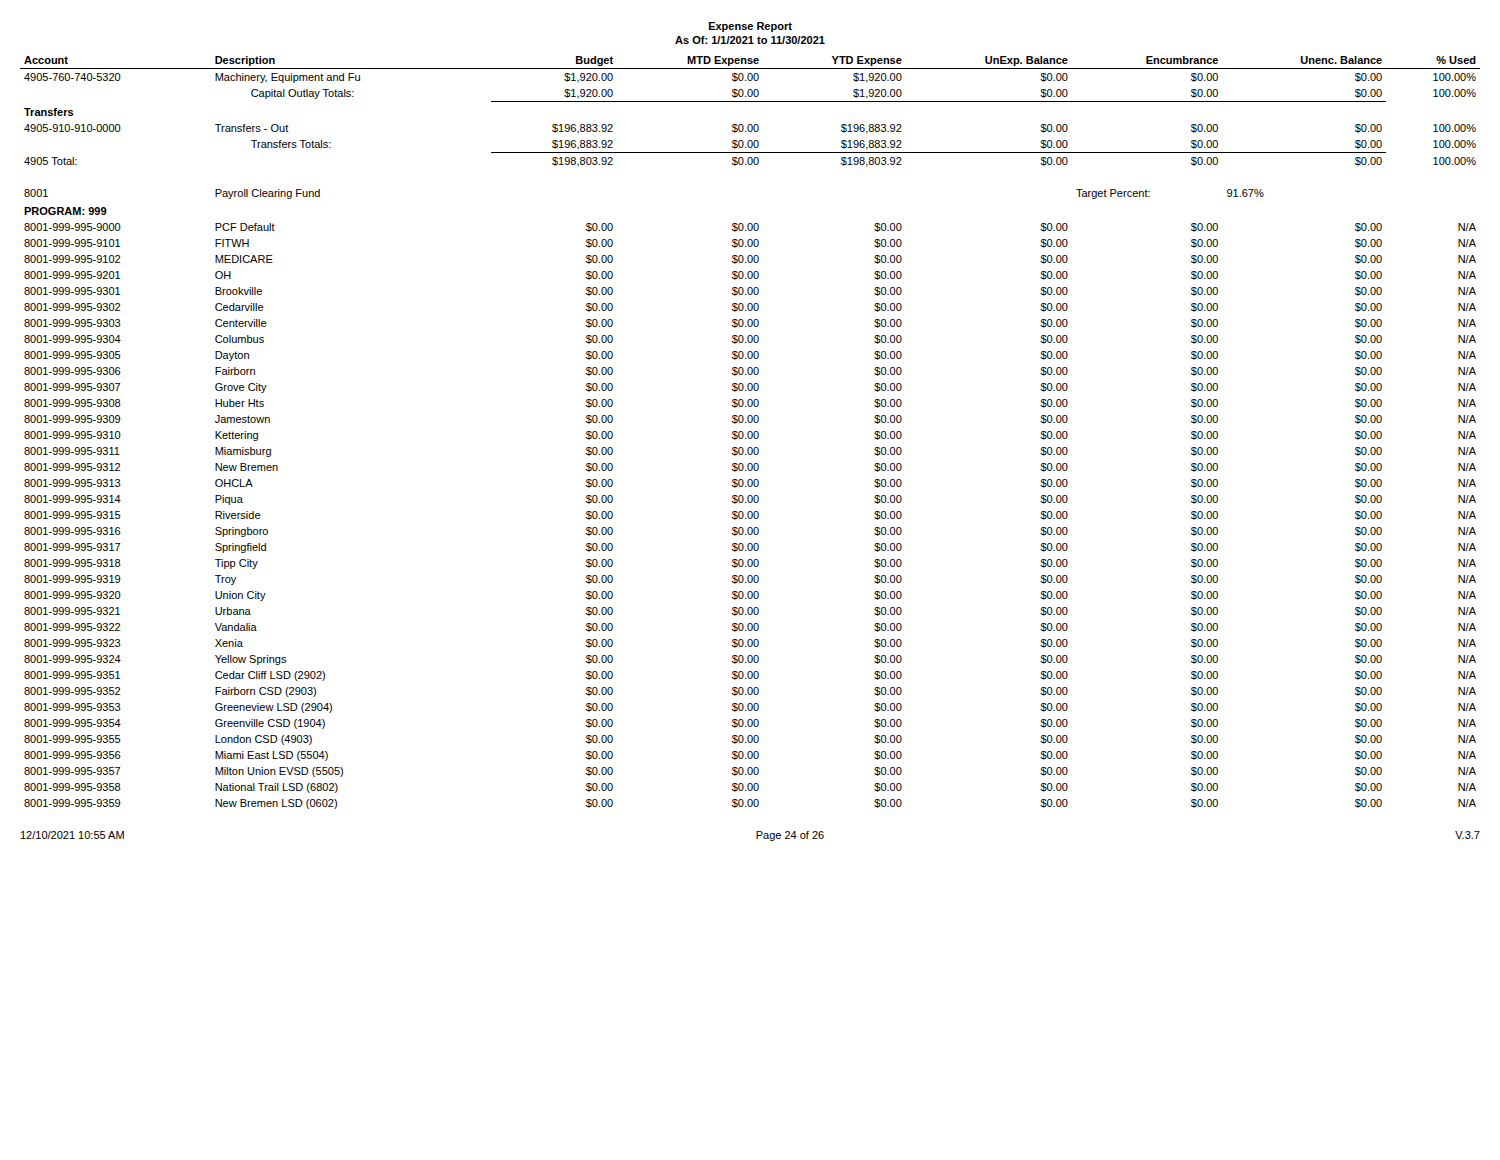Expense Report
As Of: 1/1/2021 to 11/30/2021
| Account | Description | Budget | MTD Expense | YTD Expense | UnExp. Balance | Encumbrance | Unenc. Balance | % Used |
| --- | --- | --- | --- | --- | --- | --- | --- | --- |
| 4905-760-740-5320 | Machinery, Equipment and Fu | $1,920.00 | $0.00 | $1,920.00 | $0.00 | $0.00 | $0.00 | 100.00% |
| | Capital Outlay Totals: | $1,920.00 | $0.00 | $1,920.00 | $0.00 | $0.00 | $0.00 | 100.00% |
| Transfers |
| 4905-910-910-0000 | Transfers - Out | $196,883.92 | $0.00 | $196,883.92 | $0.00 | $0.00 | $0.00 | 100.00% |
| | Transfers Totals: | $196,883.92 | $0.00 | $196,883.92 | $0.00 | $0.00 | $0.00 | 100.00% |
| 4905 Total: | | $198,803.92 | $0.00 | $198,803.92 | $0.00 | $0.00 | $0.00 | 100.00% |
| 8001 | Payroll Clearing Fund | | | | | Target Percent: | 91.67% | |
| PROGRAM: 999 |
| 8001-999-995-9000 | PCF Default | $0.00 | $0.00 | $0.00 | $0.00 | $0.00 | $0.00 | N/A |
| 8001-999-995-9101 | FITWH | $0.00 | $0.00 | $0.00 | $0.00 | $0.00 | $0.00 | N/A |
| 8001-999-995-9102 | MEDICARE | $0.00 | $0.00 | $0.00 | $0.00 | $0.00 | $0.00 | N/A |
| 8001-999-995-9201 | OH | $0.00 | $0.00 | $0.00 | $0.00 | $0.00 | $0.00 | N/A |
| 8001-999-995-9301 | Brookville | $0.00 | $0.00 | $0.00 | $0.00 | $0.00 | $0.00 | N/A |
| 8001-999-995-9302 | Cedarville | $0.00 | $0.00 | $0.00 | $0.00 | $0.00 | $0.00 | N/A |
| 8001-999-995-9303 | Centerville | $0.00 | $0.00 | $0.00 | $0.00 | $0.00 | $0.00 | N/A |
| 8001-999-995-9304 | Columbus | $0.00 | $0.00 | $0.00 | $0.00 | $0.00 | $0.00 | N/A |
| 8001-999-995-9305 | Dayton | $0.00 | $0.00 | $0.00 | $0.00 | $0.00 | $0.00 | N/A |
| 8001-999-995-9306 | Fairborn | $0.00 | $0.00 | $0.00 | $0.00 | $0.00 | $0.00 | N/A |
| 8001-999-995-9307 | Grove City | $0.00 | $0.00 | $0.00 | $0.00 | $0.00 | $0.00 | N/A |
| 8001-999-995-9308 | Huber Hts | $0.00 | $0.00 | $0.00 | $0.00 | $0.00 | $0.00 | N/A |
| 8001-999-995-9309 | Jamestown | $0.00 | $0.00 | $0.00 | $0.00 | $0.00 | $0.00 | N/A |
| 8001-999-995-9310 | Kettering | $0.00 | $0.00 | $0.00 | $0.00 | $0.00 | $0.00 | N/A |
| 8001-999-995-9311 | Miamisburg | $0.00 | $0.00 | $0.00 | $0.00 | $0.00 | $0.00 | N/A |
| 8001-999-995-9312 | New Bremen | $0.00 | $0.00 | $0.00 | $0.00 | $0.00 | $0.00 | N/A |
| 8001-999-995-9313 | OHCLA | $0.00 | $0.00 | $0.00 | $0.00 | $0.00 | $0.00 | N/A |
| 8001-999-995-9314 | Piqua | $0.00 | $0.00 | $0.00 | $0.00 | $0.00 | $0.00 | N/A |
| 8001-999-995-9315 | Riverside | $0.00 | $0.00 | $0.00 | $0.00 | $0.00 | $0.00 | N/A |
| 8001-999-995-9316 | Springboro | $0.00 | $0.00 | $0.00 | $0.00 | $0.00 | $0.00 | N/A |
| 8001-999-995-9317 | Springfield | $0.00 | $0.00 | $0.00 | $0.00 | $0.00 | $0.00 | N/A |
| 8001-999-995-9318 | Tipp City | $0.00 | $0.00 | $0.00 | $0.00 | $0.00 | $0.00 | N/A |
| 8001-999-995-9319 | Troy | $0.00 | $0.00 | $0.00 | $0.00 | $0.00 | $0.00 | N/A |
| 8001-999-995-9320 | Union City | $0.00 | $0.00 | $0.00 | $0.00 | $0.00 | $0.00 | N/A |
| 8001-999-995-9321 | Urbana | $0.00 | $0.00 | $0.00 | $0.00 | $0.00 | $0.00 | N/A |
| 8001-999-995-9322 | Vandalia | $0.00 | $0.00 | $0.00 | $0.00 | $0.00 | $0.00 | N/A |
| 8001-999-995-9323 | Xenia | $0.00 | $0.00 | $0.00 | $0.00 | $0.00 | $0.00 | N/A |
| 8001-999-995-9324 | Yellow Springs | $0.00 | $0.00 | $0.00 | $0.00 | $0.00 | $0.00 | N/A |
| 8001-999-995-9351 | Cedar Cliff LSD (2902) | $0.00 | $0.00 | $0.00 | $0.00 | $0.00 | $0.00 | N/A |
| 8001-999-995-9352 | Fairborn CSD (2903) | $0.00 | $0.00 | $0.00 | $0.00 | $0.00 | $0.00 | N/A |
| 8001-999-995-9353 | Greeneview LSD (2904) | $0.00 | $0.00 | $0.00 | $0.00 | $0.00 | $0.00 | N/A |
| 8001-999-995-9354 | Greenville CSD (1904) | $0.00 | $0.00 | $0.00 | $0.00 | $0.00 | $0.00 | N/A |
| 8001-999-995-9355 | London CSD (4903) | $0.00 | $0.00 | $0.00 | $0.00 | $0.00 | $0.00 | N/A |
| 8001-999-995-9356 | Miami East LSD (5504) | $0.00 | $0.00 | $0.00 | $0.00 | $0.00 | $0.00 | N/A |
| 8001-999-995-9357 | Milton Union EVSD (5505) | $0.00 | $0.00 | $0.00 | $0.00 | $0.00 | $0.00 | N/A |
| 8001-999-995-9358 | National Trail LSD (6802) | $0.00 | $0.00 | $0.00 | $0.00 | $0.00 | $0.00 | N/A |
| 8001-999-995-9359 | New Bremen LSD (0602) | $0.00 | $0.00 | $0.00 | $0.00 | $0.00 | $0.00 | N/A |
12/10/2021 10:55 AM Page 24 of 26 V.3.7